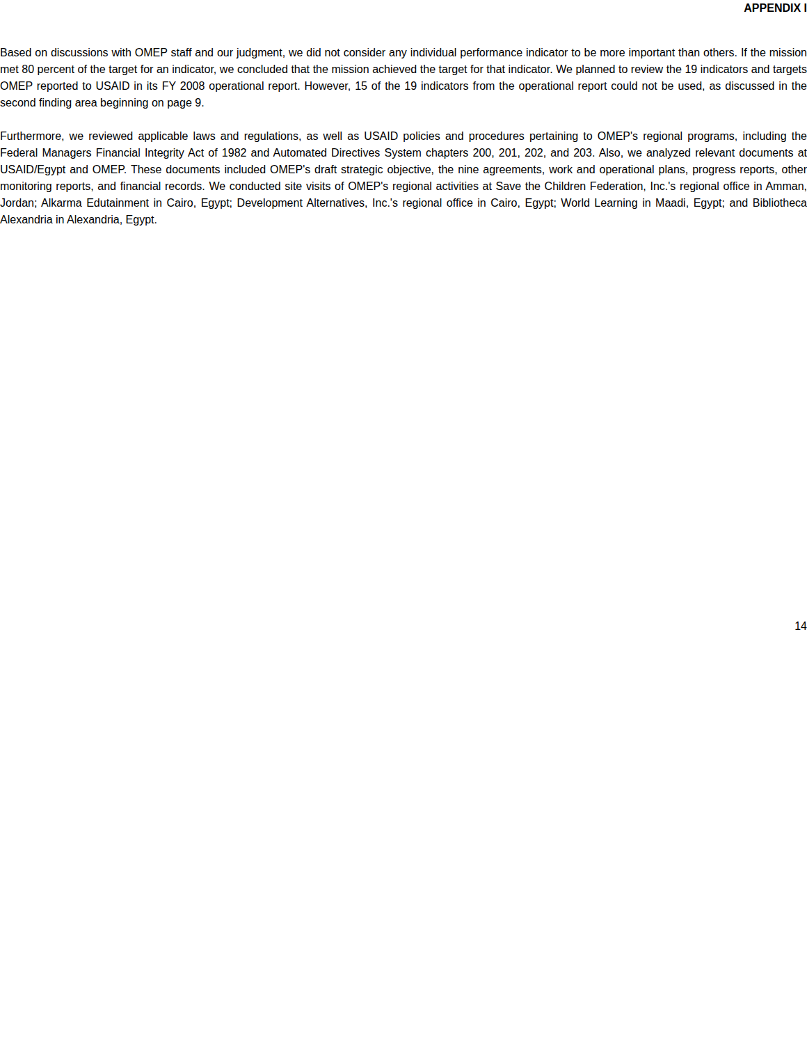APPENDIX I
Based on discussions with OMEP staff and our judgment, we did not consider any individual performance indicator to be more important than others. If the mission met 80 percent of the target for an indicator, we concluded that the mission achieved the target for that indicator. We planned to review the 19 indicators and targets OMEP reported to USAID in its FY 2008 operational report. However, 15 of the 19 indicators from the operational report could not be used, as discussed in the second finding area beginning on page 9.
Furthermore, we reviewed applicable laws and regulations, as well as USAID policies and procedures pertaining to OMEP's regional programs, including the Federal Managers Financial Integrity Act of 1982 and Automated Directives System chapters 200, 201, 202, and 203. Also, we analyzed relevant documents at USAID/Egypt and OMEP. These documents included OMEP's draft strategic objective, the nine agreements, work and operational plans, progress reports, other monitoring reports, and financial records. We conducted site visits of OMEP's regional activities at Save the Children Federation, Inc.'s regional office in Amman, Jordan; Alkarma Edutainment in Cairo, Egypt; Development Alternatives, Inc.'s regional office in Cairo, Egypt; World Learning in Maadi, Egypt; and Bibliotheca Alexandria in Alexandria, Egypt.
14